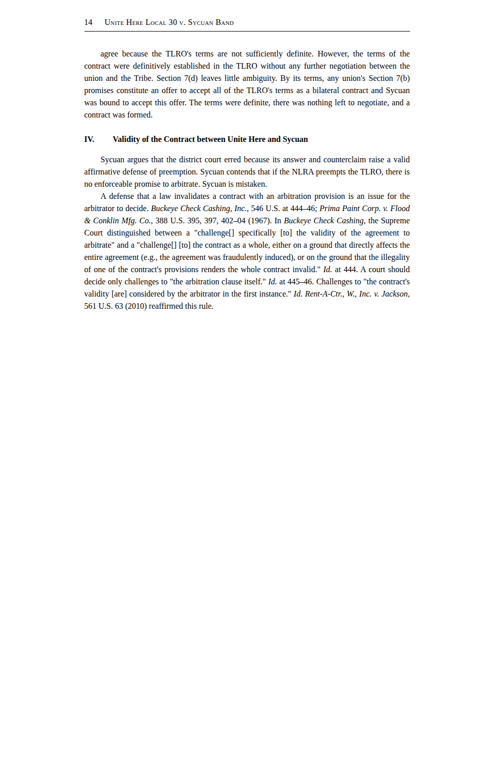14 Unite Here Local 30 v. Sycuan Band
agree because the TLRO's terms are not sufficiently definite. However, the terms of the contract were definitively established in the TLRO without any further negotiation between the union and the Tribe. Section 7(d) leaves little ambiguity. By its terms, any union's Section 7(b) promises constitute an offer to accept all of the TLRO's terms as a bilateral contract and Sycuan was bound to accept this offer. The terms were definite, there was nothing left to negotiate, and a contract was formed.
IV. Validity of the Contract between Unite Here and Sycuan
Sycuan argues that the district court erred because its answer and counterclaim raise a valid affirmative defense of preemption. Sycuan contends that if the NLRA preempts the TLRO, there is no enforceable promise to arbitrate. Sycuan is mistaken.
A defense that a law invalidates a contract with an arbitration provision is an issue for the arbitrator to decide. Buckeye Check Cashing, Inc., 546 U.S. at 444–46; Prima Paint Corp. v. Flood & Conklin Mfg. Co., 388 U.S. 395, 397, 402–04 (1967). In Buckeye Check Cashing, the Supreme Court distinguished between a "challenge[] specifically [to] the validity of the agreement to arbitrate" and a "challenge[] [to] the contract as a whole, either on a ground that directly affects the entire agreement (e.g., the agreement was fraudulently induced), or on the ground that the illegality of one of the contract's provisions renders the whole contract invalid." Id. at 444. A court should decide only challenges to "the arbitration clause itself." Id. at 445–46. Challenges to "the contract's validity [are] considered by the arbitrator in the first instance." Id. Rent-A-Ctr., W., Inc. v. Jackson, 561 U.S. 63 (2010) reaffirmed this rule.